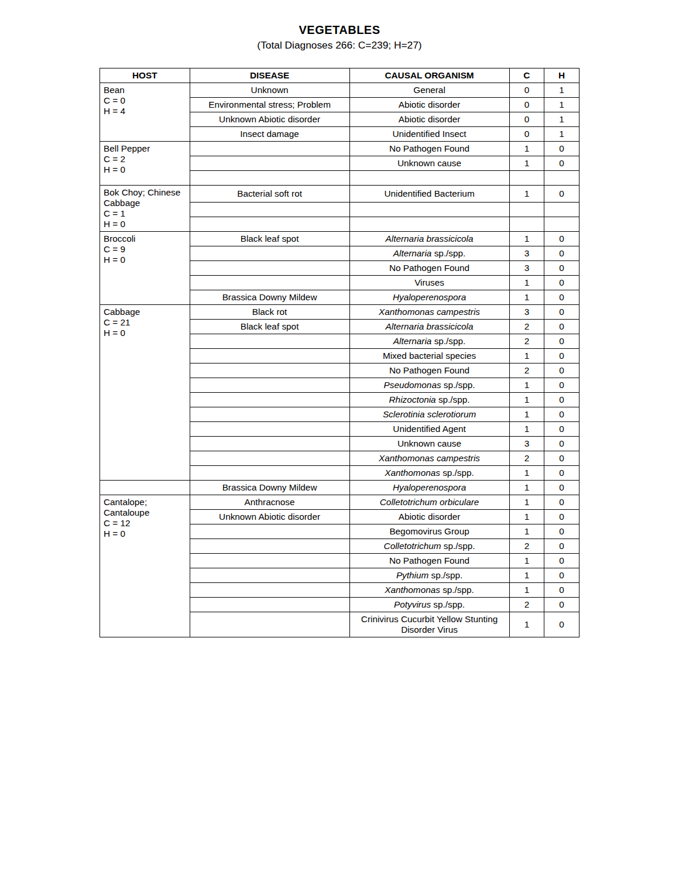VEGETABLES
(Total Diagnoses 266: C=239; H=27)
| HOST | DISEASE | CAUSAL ORGANISM | C | H |
| --- | --- | --- | --- | --- |
| Bean C = 0 H = 4 | Unknown | General | 0 | 1 |
| Environmental stress; Problem | Abiotic disorder | 0 | 1 |
| Unknown Abiotic disorder | Abiotic disorder | 0 | 1 |
| Insect damage | Unidentified Insect | 0 | 1 |
| Bell Pepper C = 2 H = 0 | | No Pathogen Found | 1 | 0 |
| | Unknown cause | 1 | 0 |
| Bok Choy; Chinese Cabbage C = 1 H = 0 | Bacterial soft rot | Unidentified Bacterium | 1 | 0 |
| Broccoli C = 9 H = 0 | Black leaf spot | Alternaria brassicicola | 1 | 0 |
| | Alternaria sp./spp. | 3 | 0 |
| | No Pathogen Found | 3 | 0 |
| | Viruses | 1 | 0 |
| Brassica Downy Mildew | Hyaloperenospora | 1 | 0 |
| Cabbage C = 21 H = 0 | Black rot | Xanthomonas campestris | 3 | 0 |
| Black leaf spot | Alternaria brassicicola | 2 | 0 |
| | Alternaria sp./spp. | 2 | 0 |
| | Mixed bacterial species | 1 | 0 |
| | No Pathogen Found | 2 | 0 |
| | Pseudomonas sp./spp. | 1 | 0 |
| | Rhizoctonia sp./spp. | 1 | 0 |
| | Sclerotinia sclerotiorum | 1 | 0 |
| | Unidentified Agent | 1 | 0 |
| | Unknown cause | 3 | 0 |
| | Xanthomonas campestris | 2 | 0 |
| | Xanthomonas sp./spp. | 1 | 0 |
| | Brassica Downy Mildew | Hyaloperenospora | 1 | 0 |
| Cantalope; Cantaloupe C = 12 H = 0 | Anthracnose | Colletotrichum orbiculare | 1 | 0 |
| Unknown Abiotic disorder | Abiotic disorder | 1 | 0 |
| | Begomovirus Group | 1 | 0 |
| | Colletotrichum sp./spp. | 2 | 0 |
| | No Pathogen Found | 1 | 0 |
| | Pythium sp./spp. | 1 | 0 |
| | Xanthomonas sp./spp. | 1 | 0 |
| | Potyvirus sp./spp. | 2 | 0 |
| | Crinivirus Cucurbit Yellow Stunting Disorder Virus | 1 | 0 |